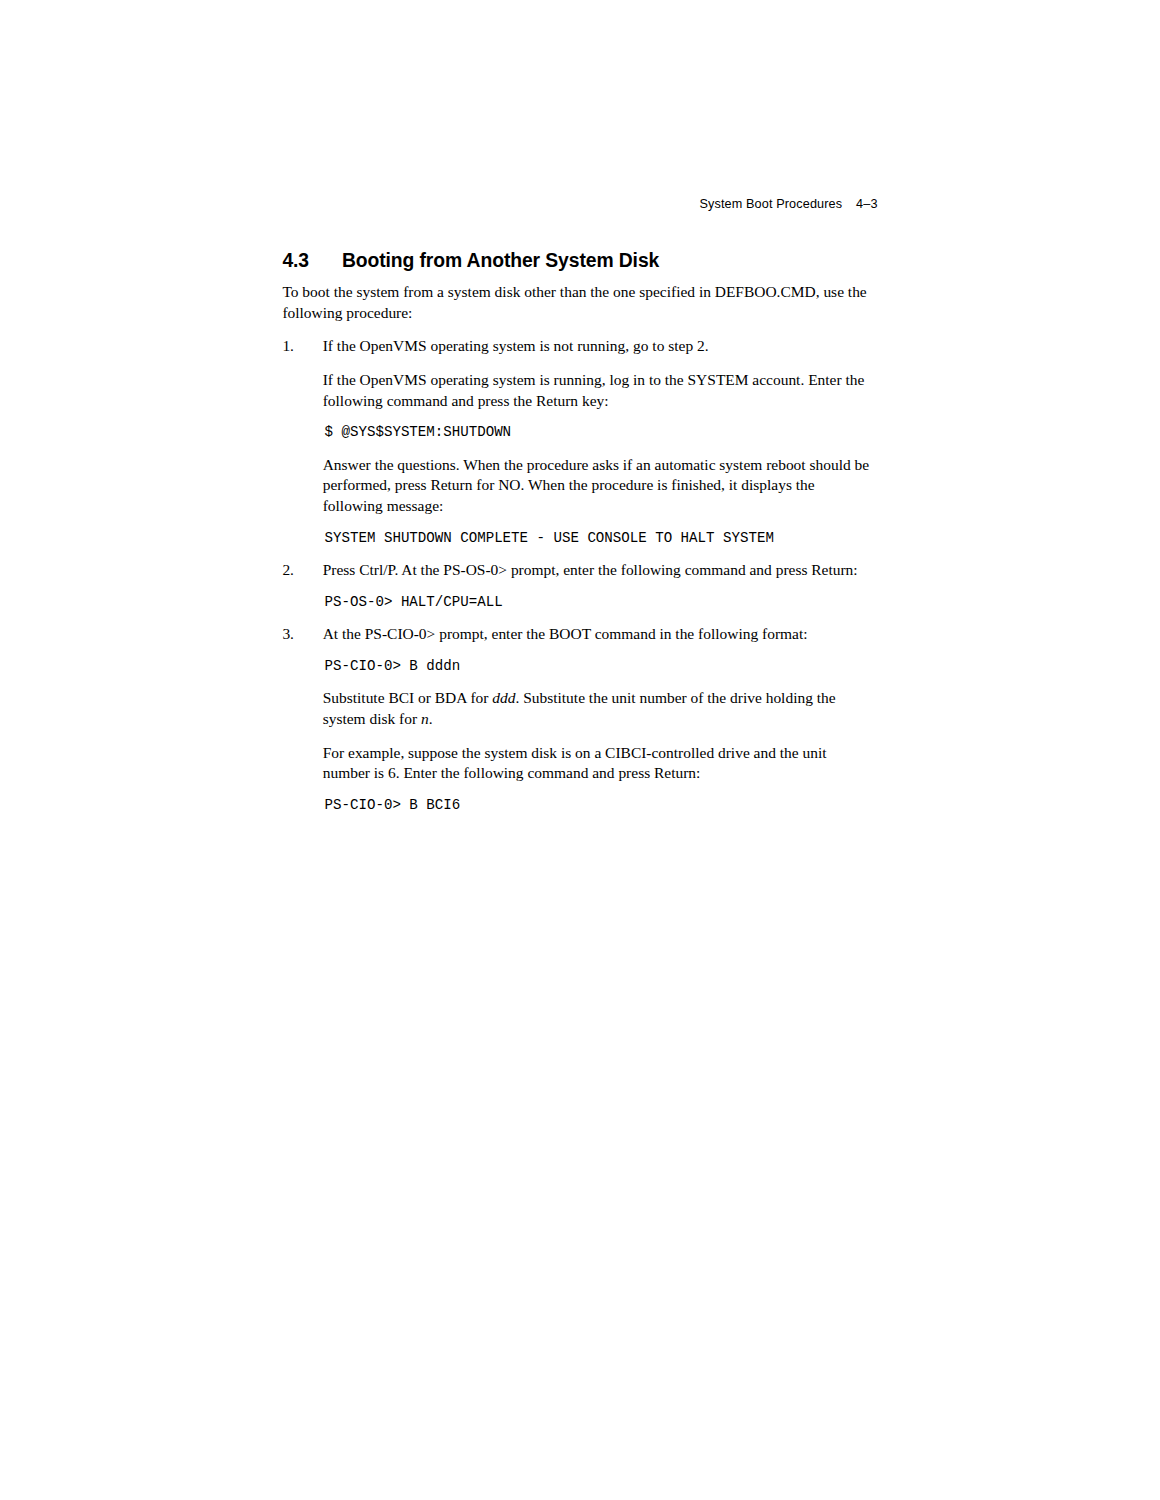System Boot Procedures4–3
4.3 Booting from Another System Disk
To boot the system from a system disk other than the one specified in DEFBOO.CMD, use the following procedure:
1.
If the OpenVMS operating system is not running, go to step 2.
If the OpenVMS operating system is running, log in to the SYSTEM account. Enter the following command and press the Return key:
$ @SYS$SYSTEM:SHUTDOWN
Answer the questions. When the procedure asks if an automatic system reboot should be performed, press Return for NO. When the procedure is finished, it displays the following message:
SYSTEM SHUTDOWN COMPLETE - USE CONSOLE TO HALT SYSTEM
2.
Press Ctrl/P. At the PS-OS-0> prompt, enter the following command and press Return:
PS-OS-0> HALT/CPU=ALL
3.
At the PS-CIO-0> prompt, enter the BOOT command in the following format:
PS-CIO-0> B dddn
Substitute BCI or BDA for ddd. Substitute the unit number of the drive holding the system disk for n.
For example, suppose the system disk is on a CIBCI-controlled drive and the unit number is 6. Enter the following command and press Return:
PS-CIO-0> B BCI6